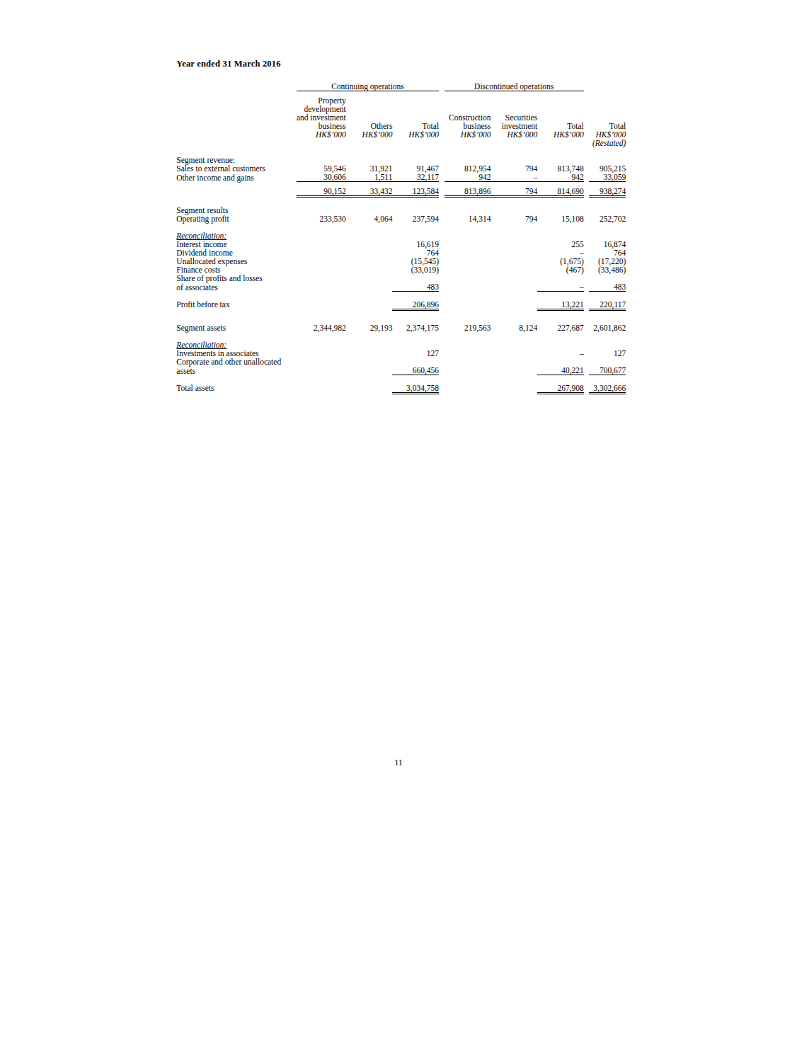Year ended 31 March 2016
| | Continuing operations | | Discontinued operations | | |
| | Property | | | | | | | | |
| | development | | | | | | | | |
| | and investment | | | | Construction | Securities | | | |
| | business | Others | Total | | business | investment | Total | | Total |
| | HK$’000 | HK$’000 | HK$’000 | | HK$’000 | HK$’000 | HK$’000 | | HK$’000 |
| | | | | | | | | | (Restated) |
| Segment revenue: | | | | | | | | | |
| Sales to external customers | 59,546 | 31,921 | 91,467 | | 812,954 | 794 | 813,748 | | 905,215 |
| Other income and gains | 30,606 | 1,511 | 32,117 | | 942 | – | 942 | | 33,059 |
| | 90,152 | 33,432 | 123,584 | | 813,896 | 794 | 814,690 | | 938,274 |
| Segment results | | | | | | | | | |
| Operating profit | 233,530 | 4,064 | 237,594 | | 14,314 | 794 | 15,108 | | 252,702 |
| Reconciliation: | | | | | | | | | |
| Interest income | | | 16,619 | | | | 255 | | 16,874 |
| Dividend income | | | 764 | | | | – | | 764 |
| Unallocated expenses | | | (15,545) | | | | (1,675) | | (17,220) |
| Finance costs | | | (33,019) | | | | (467) | | (33,486) |
| Share of profits and losses | | | | | | | | | |
| of associates | | | 483 | | | | – | | 483 |
| Profit before tax | | | 206,896 | | | | 13,221 | | 220,117 |
| Segment assets | 2,344,982 | 29,193 | 2,374,175 | | 219,563 | 8,124 | 227,687 | | 2,601,862 |
| Reconciliation: | | | | | | | | | |
| Investments in associates | | | 127 | | | | – | | 127 |
| Corporate and other unallocated | | | | | | | | | |
| assets | | | 660,456 | | | | 40,221 | | 700,677 |
| Total assets | | | 3,034,758 | | | | 267,908 | | 3,302,666 |
11